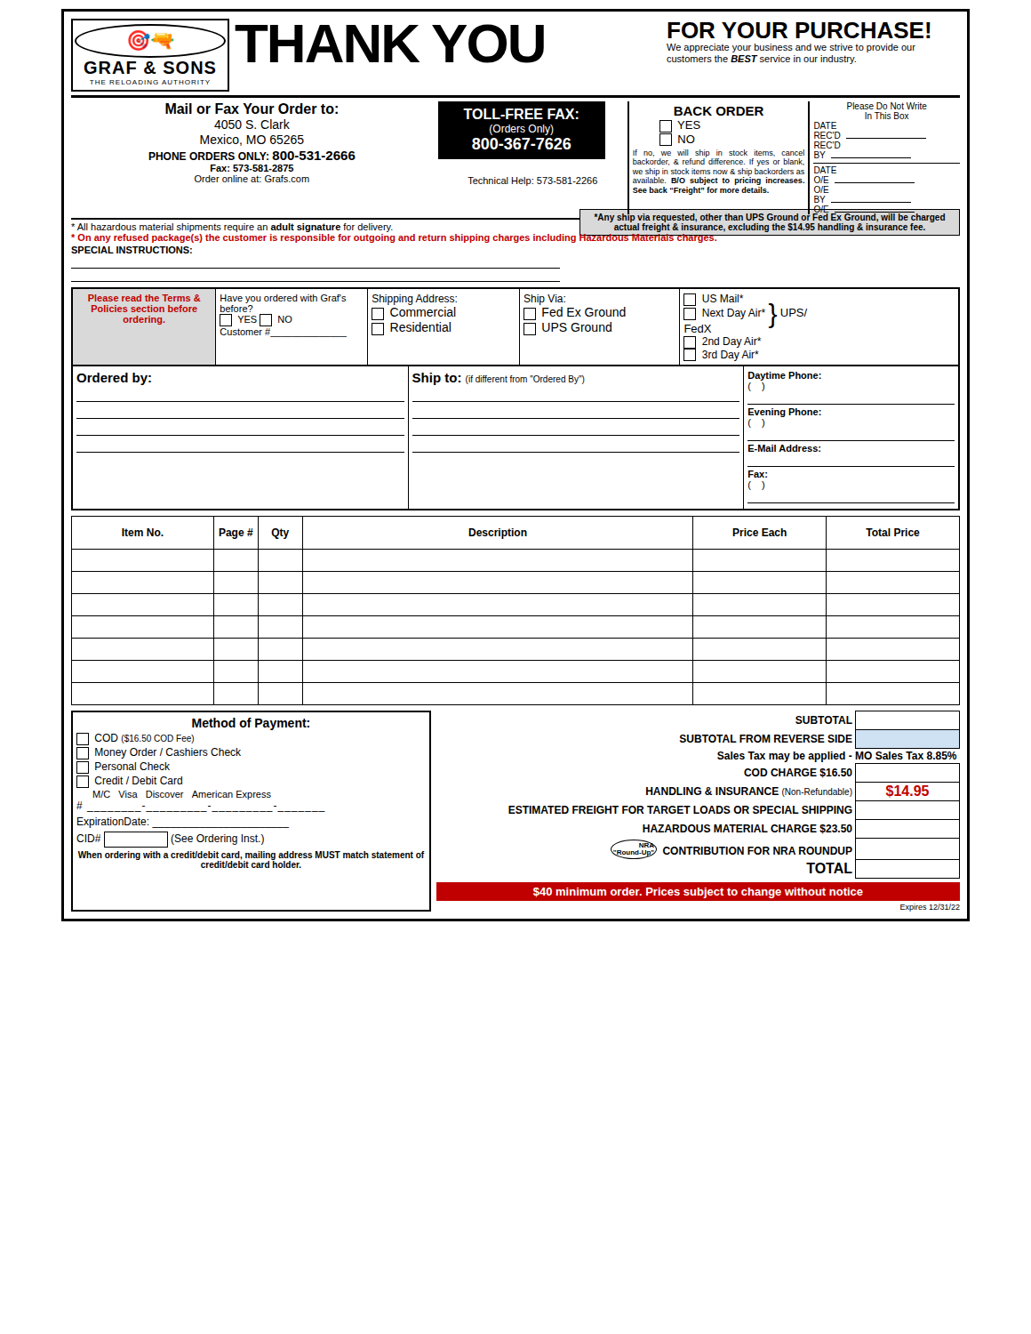🎯🔫
GRAF & SONS
THE RELOADING AUTHORITY
THANK YOU
FOR YOUR PURCHASE!
We appreciate your business and we strive to provide our customers the BEST service in our industry.
Mail or Fax Your Order to:
4050 S. Clark
Mexico, MO 65265
PHONE ORDERS ONLY: 800-531-2666
Fax: 573-581-2875
Order online at: Grafs.com
TOLL-FREE FAX:
(Orders Only)
800-367-7626
Technical Help: 573-581-2266
BACK ORDER
YES
NO
If no, we will ship in stock items, cancel backorder, & refund difference. If yes or blank, we ship in stock items now & ship backorders as available. B/O subject to pricing increases. See back “Freight” for more details.
Please Do Not Write
In This Box
DATE
REC'D
REC'D
BY
DATE
O/E
O/E
BY
O/E
* All hazardous material shipments require an adult signature for delivery.
* On any refused package(s) the customer is responsible for outgoing and return shipping charges including Hazardous Materials charges.
*Any ship via requested, other than UPS Ground or Fed Ex Ground, will be charged actual freight & insurance, excluding the $14.95 handling & insurance fee.
SPECIAL INSTRUCTIONS:
Please read the Terms & Policies section before ordering.
Have you ordered with Graf's before?
YES NO
Customer #______________
Shipping Address:
Commercial
Residential
Ship Via:
Fed Ex Ground
UPS Ground
US Mail*
Next Day Air* } UPS/
FedX
2nd Day Air*
3rd Day Air*
Ordered by:
Ship to: (if different from "Ordered By")
Daytime Phone:
( )
Evening Phone:
( )
E-Mail Address:
Fax:
( )
| Item No. | Page # | Qty | Description | Price Each | Total Price |
| --- | --- | --- | --- | --- | --- |
Method of Payment:
COD ($16.50 COD Fee)
Money Order / Cashiers Check
Personal Check
Credit / Debit Card
M/C Visa Discover American Express
# ________-_________-_________-_______
ExpirationDate: _______________________
CID# (See Ordering Inst.)
When ordering with a credit/debit card, mailing address MUST match statement of credit/debit card holder.
| SUBTOTAL | |
| SUBTOTAL FROM REVERSE SIDE | |
| Sales Tax may be applied - MO Sales Tax 8.85% |
| COD CHARGE $16.50 | |
| HANDLING & INSURANCE (Non-Refundable) | $14.95 |
| ESTIMATED FREIGHT FOR TARGET LOADS OR SPECIAL SHIPPING | |
| HAZARDOUS MATERIAL CHARGE $23.50 | |
| NRA "Round-Up" CONTRIBUTION FOR NRA ROUNDUP | |
| TOTAL | |
$40 minimum order. Prices subject to change without notice
Expires 12/31/22